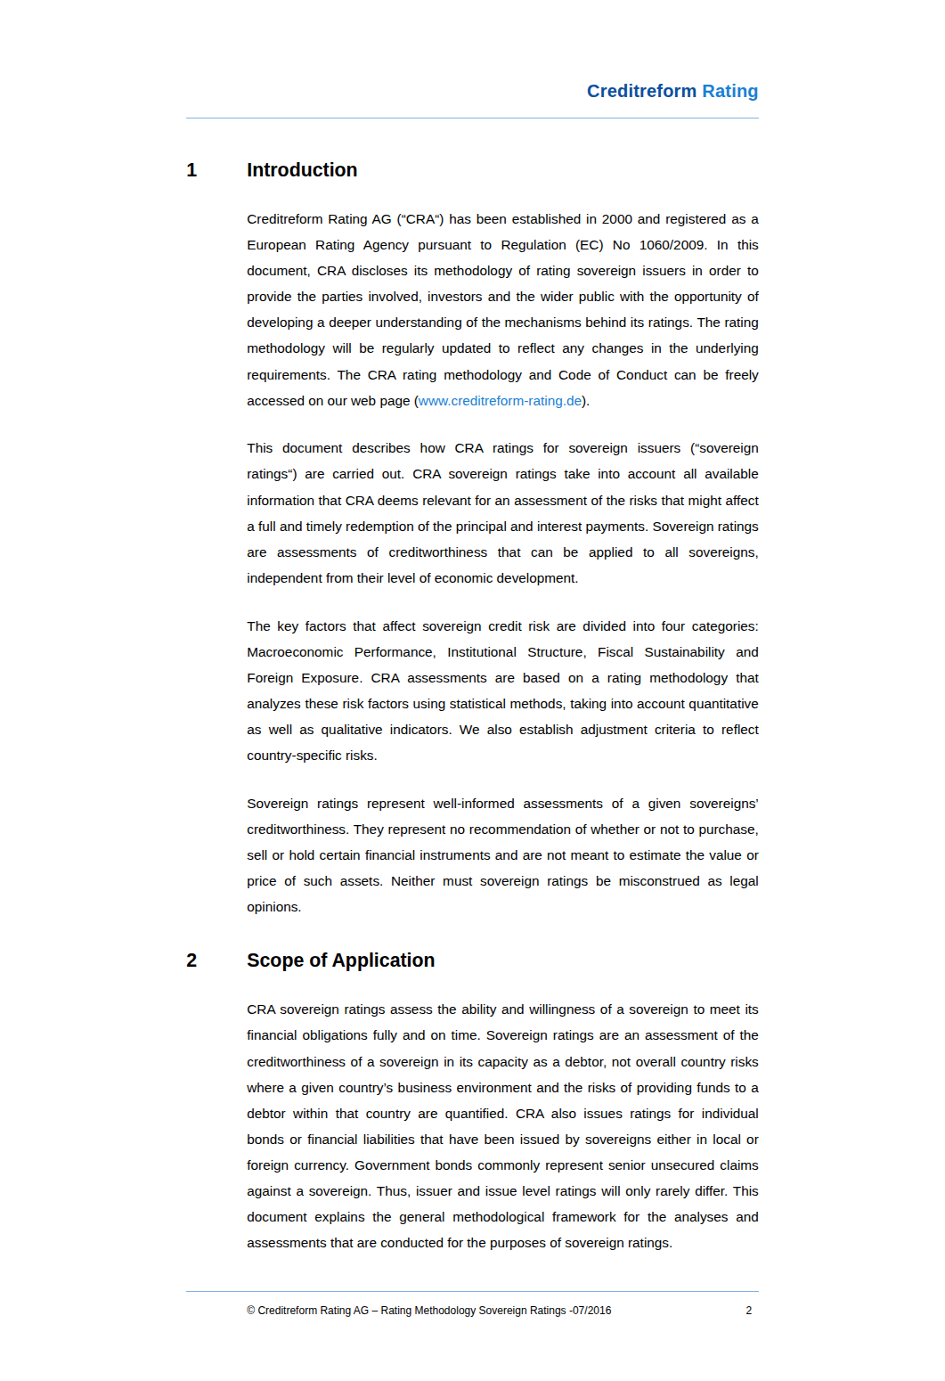Creditreform Rating
1 Introduction
Creditreform Rating AG (“CRA“) has been established in 2000 and registered as a European Rating Agency pursuant to Regulation (EC) No 1060/2009. In this document, CRA discloses its methodology of rating sovereign issuers in order to provide the parties involved, investors and the wider public with the opportunity of developing a deeper understanding of the mechanisms behind its ratings. The rating methodology will be regularly updated to reflect any changes in the underlying requirements. The CRA rating methodology and Code of Conduct can be freely accessed on our web page (www.creditreform-rating.de).
This document describes how CRA ratings for sovereign issuers (“sovereign ratings“) are carried out. CRA sovereign ratings take into account all available information that CRA deems relevant for an assessment of the risks that might affect a full and timely redemption of the principal and interest payments. Sovereign ratings are assessments of creditworthiness that can be applied to all sovereigns, independent from their level of economic development.
The key factors that affect sovereign credit risk are divided into four categories: Macroeconomic Performance, Institutional Structure, Fiscal Sustainability and Foreign Exposure. CRA assessments are based on a rating methodology that analyzes these risk factors using statistical methods, taking into account quantitative as well as qualitative indicators. We also establish adjustment criteria to reflect country-specific risks.
Sovereign ratings represent well-informed assessments of a given sovereigns’ creditworthiness. They represent no recommendation of whether or not to purchase, sell or hold certain financial instruments and are not meant to estimate the value or price of such assets. Neither must sovereign ratings be misconstrued as legal opinions.
2 Scope of Application
CRA sovereign ratings assess the ability and willingness of a sovereign to meet its financial obligations fully and on time. Sovereign ratings are an assessment of the creditworthiness of a sovereign in its capacity as a debtor, not overall country risks where a given country’s business environment and the risks of providing funds to a debtor within that country are quantified. CRA also issues ratings for individual bonds or financial liabilities that have been issued by sovereigns either in local or foreign currency. Government bonds commonly represent senior unsecured claims against a sovereign. Thus, issuer and issue level ratings will only rarely differ. This document explains the general methodological framework for the analyses and assessments that are conducted for the purposes of sovereign ratings.
© Creditreform Rating AG – Rating Methodology Sovereign Ratings -07/2016 2